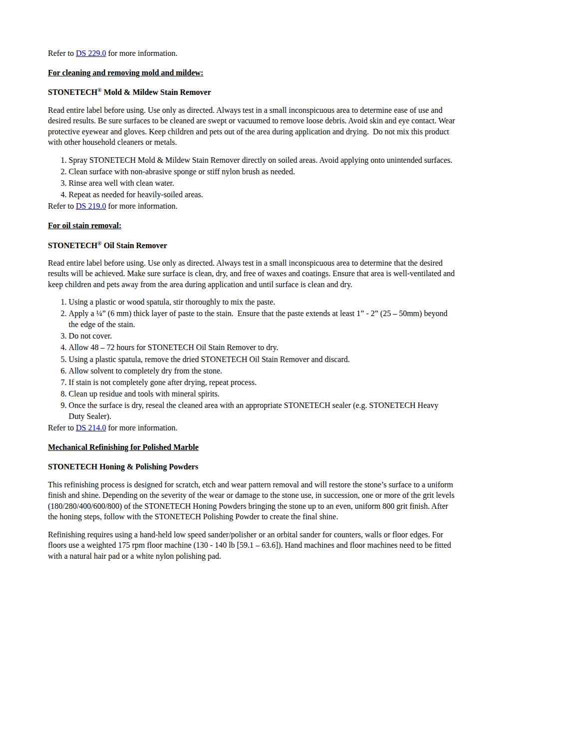Refer to DS 229.0 for more information.
For cleaning and removing mold and mildew:
STONETECH® Mold & Mildew Stain Remover
Read entire label before using. Use only as directed. Always test in a small inconspicuous area to determine ease of use and desired results. Be sure surfaces to be cleaned are swept or vacuumed to remove loose debris. Avoid skin and eye contact. Wear protective eyewear and gloves. Keep children and pets out of the area during application and drying. Do not mix this product with other household cleaners or metals.
Spray STONETECH Mold & Mildew Stain Remover directly on soiled areas. Avoid applying onto unintended surfaces.
Clean surface with non-abrasive sponge or stiff nylon brush as needed.
Rinse area well with clean water.
Repeat as needed for heavily-soiled areas.
Refer to DS 219.0 for more information.
For oil stain removal:
STONETECH® Oil Stain Remover
Read entire label before using. Use only as directed. Always test in a small inconspicuous area to determine that the desired results will be achieved. Make sure surface is clean, dry, and free of waxes and coatings. Ensure that area is well-ventilated and keep children and pets away from the area during application and until surface is clean and dry.
Using a plastic or wood spatula, stir thoroughly to mix the paste.
Apply a ¼” (6 mm) thick layer of paste to the stain. Ensure that the paste extends at least 1” - 2” (25 – 50mm) beyond the edge of the stain.
Do not cover.
Allow 48 – 72 hours for STONETECH Oil Stain Remover to dry.
Using a plastic spatula, remove the dried STONETECH Oil Stain Remover and discard.
Allow solvent to completely dry from the stone.
If stain is not completely gone after drying, repeat process.
Clean up residue and tools with mineral spirits.
Once the surface is dry, reseal the cleaned area with an appropriate STONETECH sealer (e.g. STONETECH Heavy Duty Sealer).
Refer to DS 214.0 for more information.
Mechanical Refinishing for Polished Marble
STONETECH Honing & Polishing Powders
This refinishing process is designed for scratch, etch and wear pattern removal and will restore the stone’s surface to a uniform finish and shine. Depending on the severity of the wear or damage to the stone use, in succession, one or more of the grit levels (180/280/400/600/800) of the STONETECH Honing Powders bringing the stone up to an even, uniform 800 grit finish. After the honing steps, follow with the STONETECH Polishing Powder to create the final shine.
Refinishing requires using a hand-held low speed sander/polisher or an orbital sander for counters, walls or floor edges. For floors use a weighted 175 rpm floor machine (130 - 140 lb [59.1 – 63.6]). Hand machines and floor machines need to be fitted with a natural hair pad or a white nylon polishing pad.